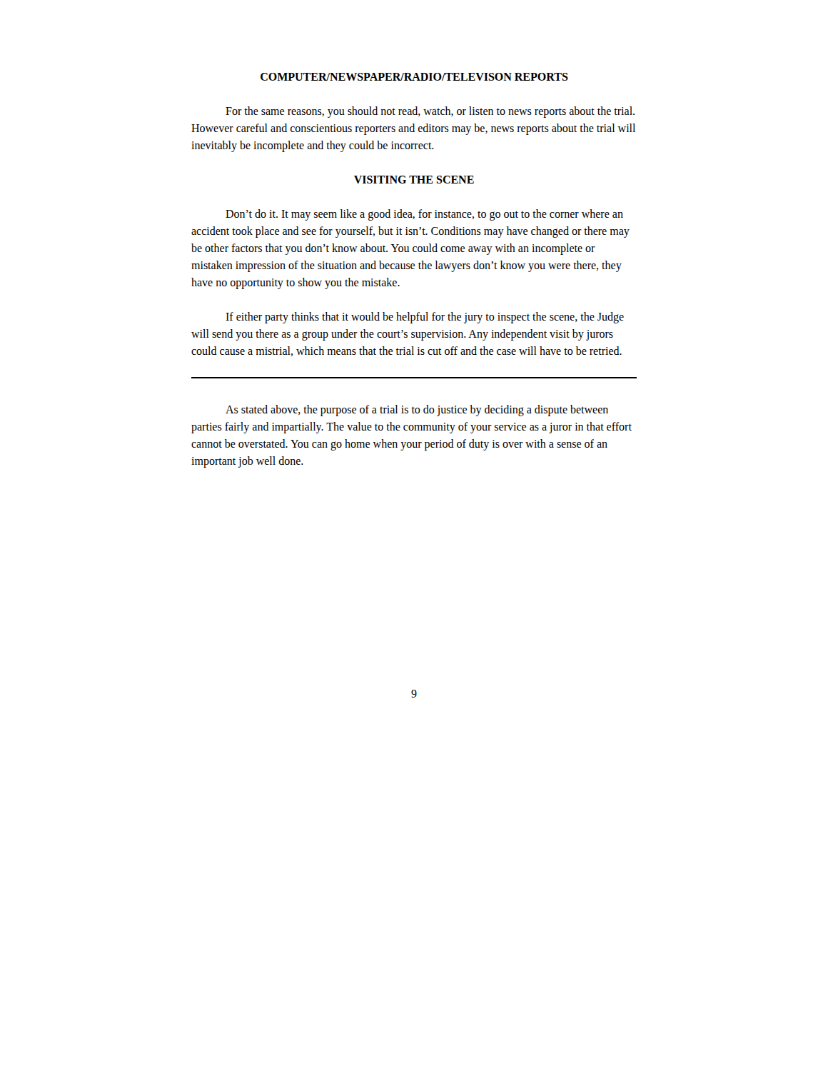Computer/Newspaper/Radio/Televison Reports
For the same reasons, you should not read, watch, or listen to news reports about the trial. However careful and conscientious reporters and editors may be, news reports about the trial will inevitably be incomplete and they could be incorrect.
Visiting the Scene
Don’t do it. It may seem like a good idea, for instance, to go out to the corner where an accident took place and see for yourself, but it isn’t. Conditions may have changed or there may be other factors that you don’t know about. You could come away with an incomplete or mistaken impression of the situation and because the lawyers don’t know you were there, they have no opportunity to show you the mistake.
If either party thinks that it would be helpful for the jury to inspect the scene, the Judge will send you there as a group under the court’s supervision. Any independent visit by jurors could cause a mistrial, which means that the trial is cut off and the case will have to be retried.
As stated above, the purpose of a trial is to do justice by deciding a dispute between parties fairly and impartially. The value to the community of your service as a juror in that effort cannot be overstated. You can go home when your period of duty is over with a sense of an important job well done.
9